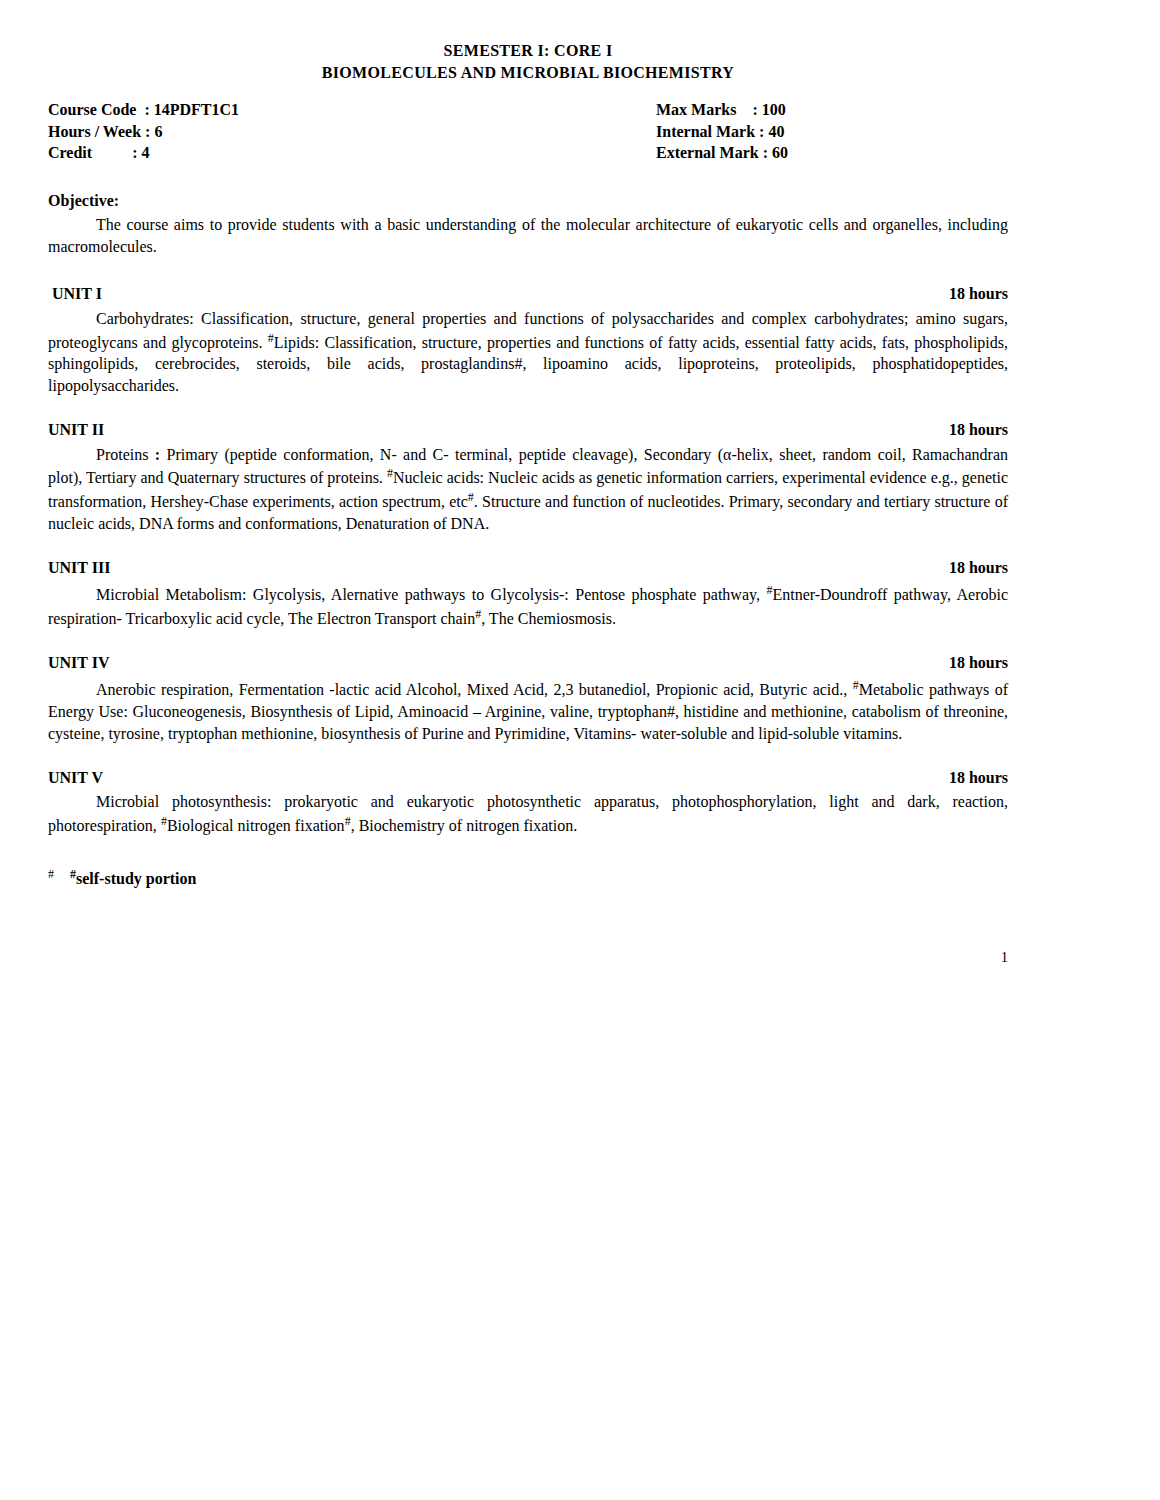SEMESTER I: CORE I
BIOMOLECULES AND MICROBIAL BIOCHEMISTRY
| Course Code : 14PDFT1C1 | Max Marks : 100 |
| Hours / Week : 6 | Internal Mark : 40 |
| Credit : 4 | External Mark : 60 |
Objective:
The course aims to provide students with a basic understanding of the molecular architecture of eukaryotic cells and organelles, including macromolecules.
UNIT I 18 hours
Carbohydrates: Classification, structure, general properties and functions of polysaccharides and complex carbohydrates; amino sugars, proteoglycans and glycoproteins. #Lipids: Classification, structure, properties and functions of fatty acids, essential fatty acids, fats, phospholipids, sphingolipids, cerebrocides, steroids, bile acids, prostaglandins#, lipoamino acids, lipoproteins, proteolipids, phosphatidopeptides, lipopolysaccharides.
UNIT II 18 hours
Proteins : Primary (peptide conformation, N- and C- terminal, peptide cleavage), Secondary (α-helix, sheet, random coil, Ramachandran plot), Tertiary and Quaternary structures of proteins. #Nucleic acids: Nucleic acids as genetic information carriers, experimental evidence e.g., genetic transformation, Hershey-Chase experiments, action spectrum, etc#. Structure and function of nucleotides. Primary, secondary and tertiary structure of nucleic acids, DNA forms and conformations, Denaturation of DNA.
UNIT III 18 hours
Microbial Metabolism: Glycolysis, Alernative pathways to Glycolysis-: Pentose phosphate pathway, #Entner-Doundroff pathway, Aerobic respiration- Tricarboxylic acid cycle, The Electron Transport chain#, The Chemiosmosis.
UNIT IV 18 hours
Anerobic respiration, Fermentation -lactic acid Alcohol, Mixed Acid, 2,3 butanediol, Propionic acid, Butyric acid., #Metabolic pathways of Energy Use: Gluconeogenesis, Biosynthesis of Lipid, Aminoacid – Arginine, valine, tryptophan#, histidine and methionine, catabolism of threonine, cysteine, tyrosine, tryptophan methionine, biosynthesis of Purine and Pyrimidine, Vitamins- water-soluble and lipid-soluble vitamins.
UNIT V 18 hours
Microbial photosynthesis: prokaryotic and eukaryotic photosynthetic apparatus, photophosphorylation, light and dark, reaction, photorespiration, #Biological nitrogen fixation#, Biochemistry of nitrogen fixation.
# #self-study portion
1